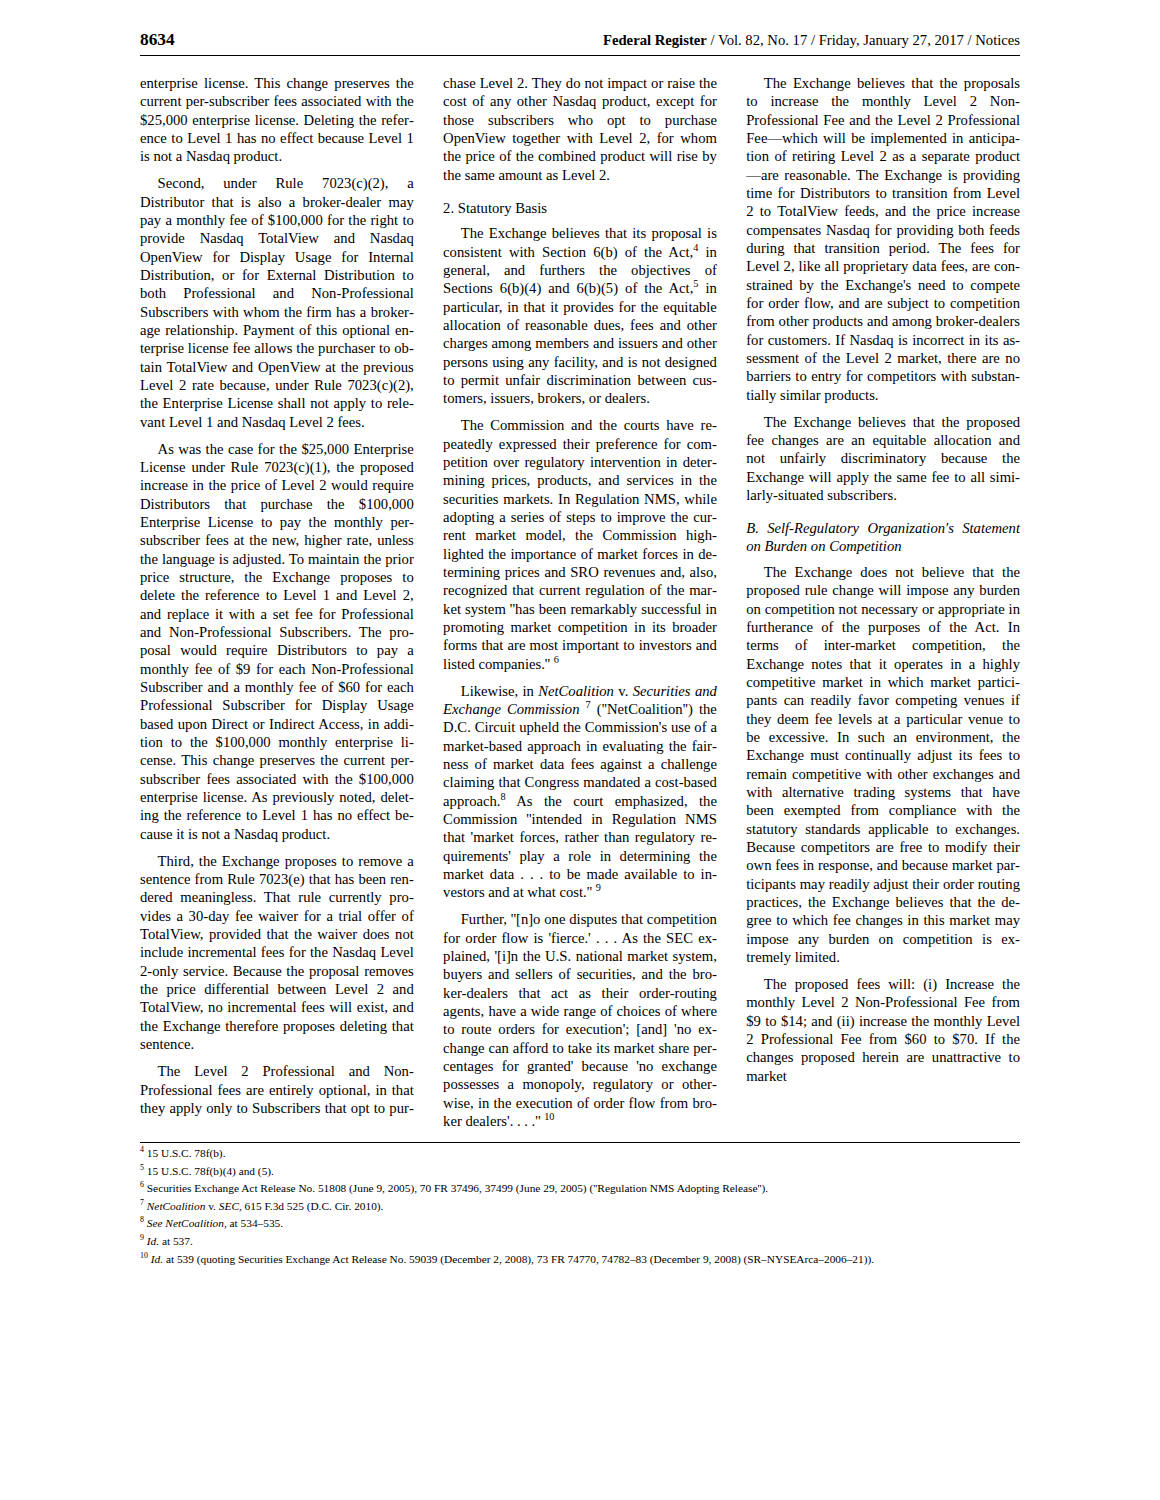8634
Federal Register / Vol. 82, No. 17 / Friday, January 27, 2017 / Notices
enterprise license. This change preserves the current per-subscriber fees associated with the $25,000 enterprise license. Deleting the reference to Level 1 has no effect because Level 1 is not a Nasdaq product.
Second, under Rule 7023(c)(2), a Distributor that is also a broker-dealer may pay a monthly fee of $100,000 for the right to provide Nasdaq TotalView and Nasdaq OpenView for Display Usage for Internal Distribution, or for External Distribution to both Professional and Non-Professional Subscribers with whom the firm has a brokerage relationship. Payment of this optional enterprise license fee allows the purchaser to obtain TotalView and OpenView at the previous Level 2 rate because, under Rule 7023(c)(2), the Enterprise License shall not apply to relevant Level 1 and Nasdaq Level 2 fees.
As was the case for the $25,000 Enterprise License under Rule 7023(c)(1), the proposed increase in the price of Level 2 would require Distributors that purchase the $100,000 Enterprise License to pay the monthly per-subscriber fees at the new, higher rate, unless the language is adjusted. To maintain the prior price structure, the Exchange proposes to delete the reference to Level 1 and Level 2, and replace it with a set fee for Professional and Non-Professional Subscribers. The proposal would require Distributors to pay a monthly fee of $9 for each Non-Professional Subscriber and a monthly fee of $60 for each Professional Subscriber for Display Usage based upon Direct or Indirect Access, in addition to the $100,000 monthly enterprise license. This change preserves the current per-subscriber fees associated with the $100,000 enterprise license. As previously noted, deleting the reference to Level 1 has no effect because it is not a Nasdaq product.
Third, the Exchange proposes to remove a sentence from Rule 7023(e) that has been rendered meaningless. That rule currently provides a 30-day fee waiver for a trial offer of TotalView, provided that the waiver does not include incremental fees for the Nasdaq Level 2-only service. Because the proposal removes the price differential between Level 2 and TotalView, no incremental fees will exist, and the Exchange therefore proposes deleting that sentence.
The Level 2 Professional and Non-Professional fees are entirely optional, in that they apply only to Subscribers that opt to purchase Level 2. They do not impact or raise the cost of any other Nasdaq product, except for those subscribers who opt to purchase OpenView together with Level 2, for whom the price of the combined product will rise by the same amount as Level 2.
2. Statutory Basis
The Exchange believes that its proposal is consistent with Section 6(b) of the Act,4 in general, and furthers the objectives of Sections 6(b)(4) and 6(b)(5) of the Act,5 in particular, in that it provides for the equitable allocation of reasonable dues, fees and other charges among members and issuers and other persons using any facility, and is not designed to permit unfair discrimination between customers, issuers, brokers, or dealers.
The Commission and the courts have repeatedly expressed their preference for competition over regulatory intervention in determining prices, products, and services in the securities markets. In Regulation NMS, while adopting a series of steps to improve the current market model, the Commission highlighted the importance of market forces in determining prices and SRO revenues and, also, recognized that current regulation of the market system ''has been remarkably successful in promoting market competition in its broader forms that are most important to investors and listed companies.'' 6
Likewise, in NetCoalition v. Securities and Exchange Commission 7 (''NetCoalition'') the D.C. Circuit upheld the Commission's use of a market-based approach in evaluating the fairness of market data fees against a challenge claiming that Congress mandated a cost-based approach.8 As the court emphasized, the Commission ''intended in Regulation NMS that 'market forces, rather than regulatory requirements' play a role in determining the market data . . . to be made available to investors and at what cost.'' 9
Further, ''[n]o one disputes that competition for order flow is 'fierce.' . . . As the SEC explained, '[i]n the U.S. national market system, buyers and sellers of securities, and the broker-dealers that act as their order-routing agents, have a wide range of choices of where to route orders for execution'; [and] 'no exchange can afford to take its market share percentages for granted' because 'no exchange possesses a monopoly, regulatory or otherwise, in the execution of order flow from broker dealers'. . . .'' 10
The Exchange believes that the proposals to increase the monthly Level 2 Non-Professional Fee and the Level 2 Professional Fee—which will be implemented in anticipation of retiring Level 2 as a separate product—are reasonable. The Exchange is providing time for Distributors to transition from Level 2 to TotalView feeds, and the price increase compensates Nasdaq for providing both feeds during that transition period. The fees for Level 2, like all proprietary data fees, are constrained by the Exchange's need to compete for order flow, and are subject to competition from other products and among broker-dealers for customers. If Nasdaq is incorrect in its assessment of the Level 2 market, there are no barriers to entry for competitors with substantially similar products.
The Exchange believes that the proposed fee changes are an equitable allocation and not unfairly discriminatory because the Exchange will apply the same fee to all similarly-situated subscribers.
B. Self-Regulatory Organization's Statement on Burden on Competition
The Exchange does not believe that the proposed rule change will impose any burden on competition not necessary or appropriate in furtherance of the purposes of the Act. In terms of inter-market competition, the Exchange notes that it operates in a highly competitive market in which market participants can readily favor competing venues if they deem fee levels at a particular venue to be excessive. In such an environment, the Exchange must continually adjust its fees to remain competitive with other exchanges and with alternative trading systems that have been exempted from compliance with the statutory standards applicable to exchanges. Because competitors are free to modify their own fees in response, and because market participants may readily adjust their order routing practices, the Exchange believes that the degree to which fee changes in this market may impose any burden on competition is extremely limited.
The proposed fees will: (i) Increase the monthly Level 2 Non-Professional Fee from $9 to $14; and (ii) increase the monthly Level 2 Professional Fee from $60 to $70. If the changes proposed herein are unattractive to market
4 15 U.S.C. 78f(b).
5 15 U.S.C. 78f(b)(4) and (5).
6 Securities Exchange Act Release No. 51808 (June 9, 2005), 70 FR 37496, 37499 (June 29, 2005) (''Regulation NMS Adopting Release'').
7 NetCoalition v. SEC, 615 F.3d 525 (D.C. Cir. 2010).
8 See NetCoalition, at 534–535.
9 Id. at 537.
10 Id. at 539 (quoting Securities Exchange Act Release No. 59039 (December 2, 2008), 73 FR 74770, 74782–83 (December 9, 2008) (SR–NYSEArca–2006–21)).